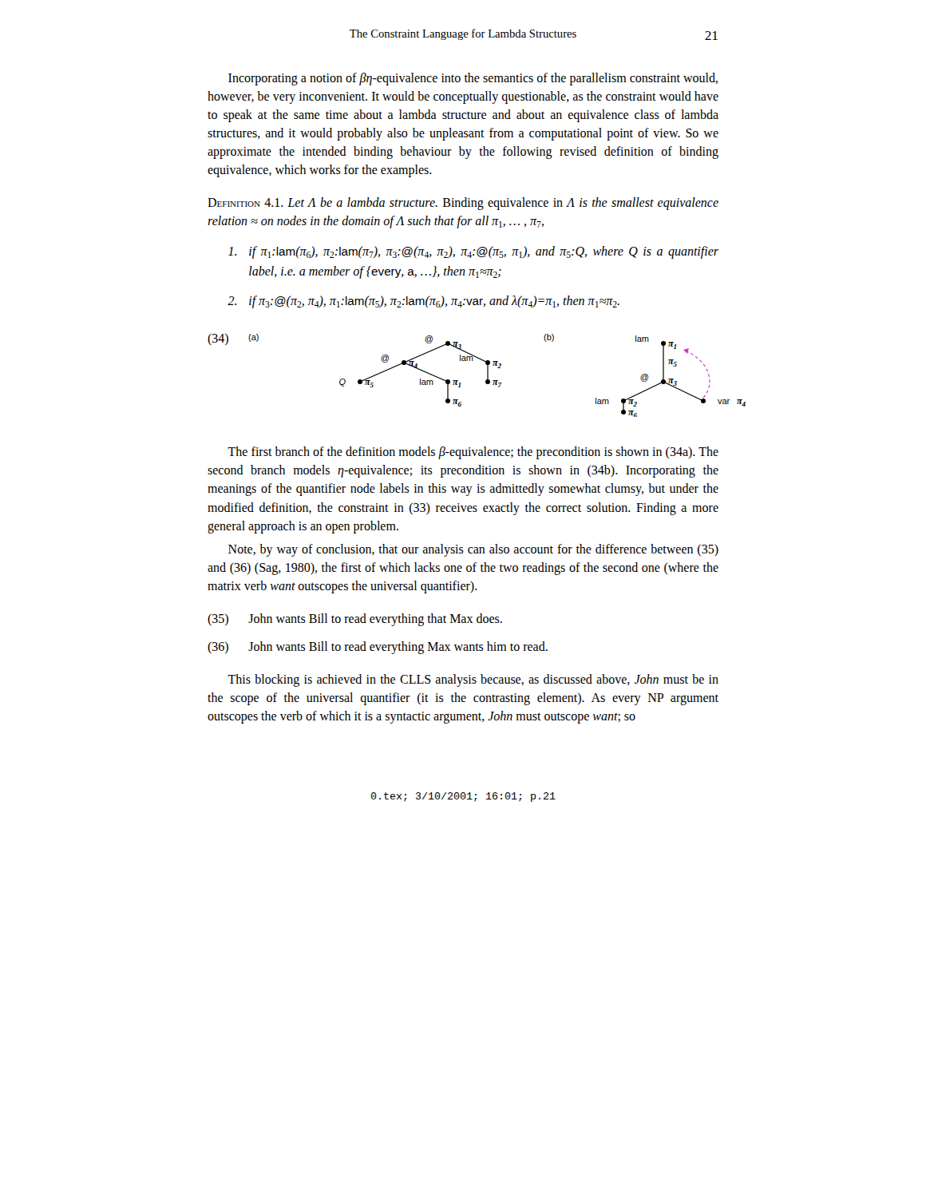The Constraint Language for Lambda Structures 21
Incorporating a notion of βη-equivalence into the semantics of the parallelism constraint would, however, be very inconvenient. It would be conceptually questionable, as the constraint would have to speak at the same time about a lambda structure and about an equivalence class of lambda structures, and it would probably also be unpleasant from a computational point of view. So we approximate the intended binding behaviour by the following revised definition of binding equivalence, which works for the examples.
Definition 4.1. Let Λ be a lambda structure. Binding equivalence in Λ is the smallest equivalence relation ≈ on nodes in the domain of Λ such that for all π1, … , π7,
if π1:lam(π6), π2:lam(π7), π3:@(π4, π2), π4:@(π5, π1), and π5:Q, where Q is a quantifier label, i.e. a member of {every, a, …}, then π1≈π2;
if π3:@(π2, π4), π1:lam(π5), π2:lam(π6), π4:var, and λ(π4)=π1, then π1≈π2.
(34)
(a) @ @ lam Q lam π3 π4 π2 π5 π1 π7 π6 (b) lam @ lam var π1 π5 π3 π2 π4 π6
The first branch of the definition models β-equivalence; the precondition is shown in (34a). The second branch models η-equivalence; its precondition is shown in (34b). Incorporating the meanings of the quantifier node labels in this way is admittedly somewhat clumsy, but under the modified definition, the constraint in (33) receives exactly the correct solution. Finding a more general approach is an open problem.
Note, by way of conclusion, that our analysis can also account for the difference between (35) and (36) (Sag, 1980), the first of which lacks one of the two readings of the second one (where the matrix verb want outscopes the universal quantifier).
(35)
John wants Bill to read everything that Max does.
(36)
John wants Bill to read everything Max wants him to read.
This blocking is achieved in the CLLS analysis because, as discussed above, John must be in the scope of the universal quantifier (it is the contrasting element). As every NP argument outscopes the verb of which it is a syntactic argument, John must outscope want; so
0.tex; 3/10/2001; 16:01; p.21